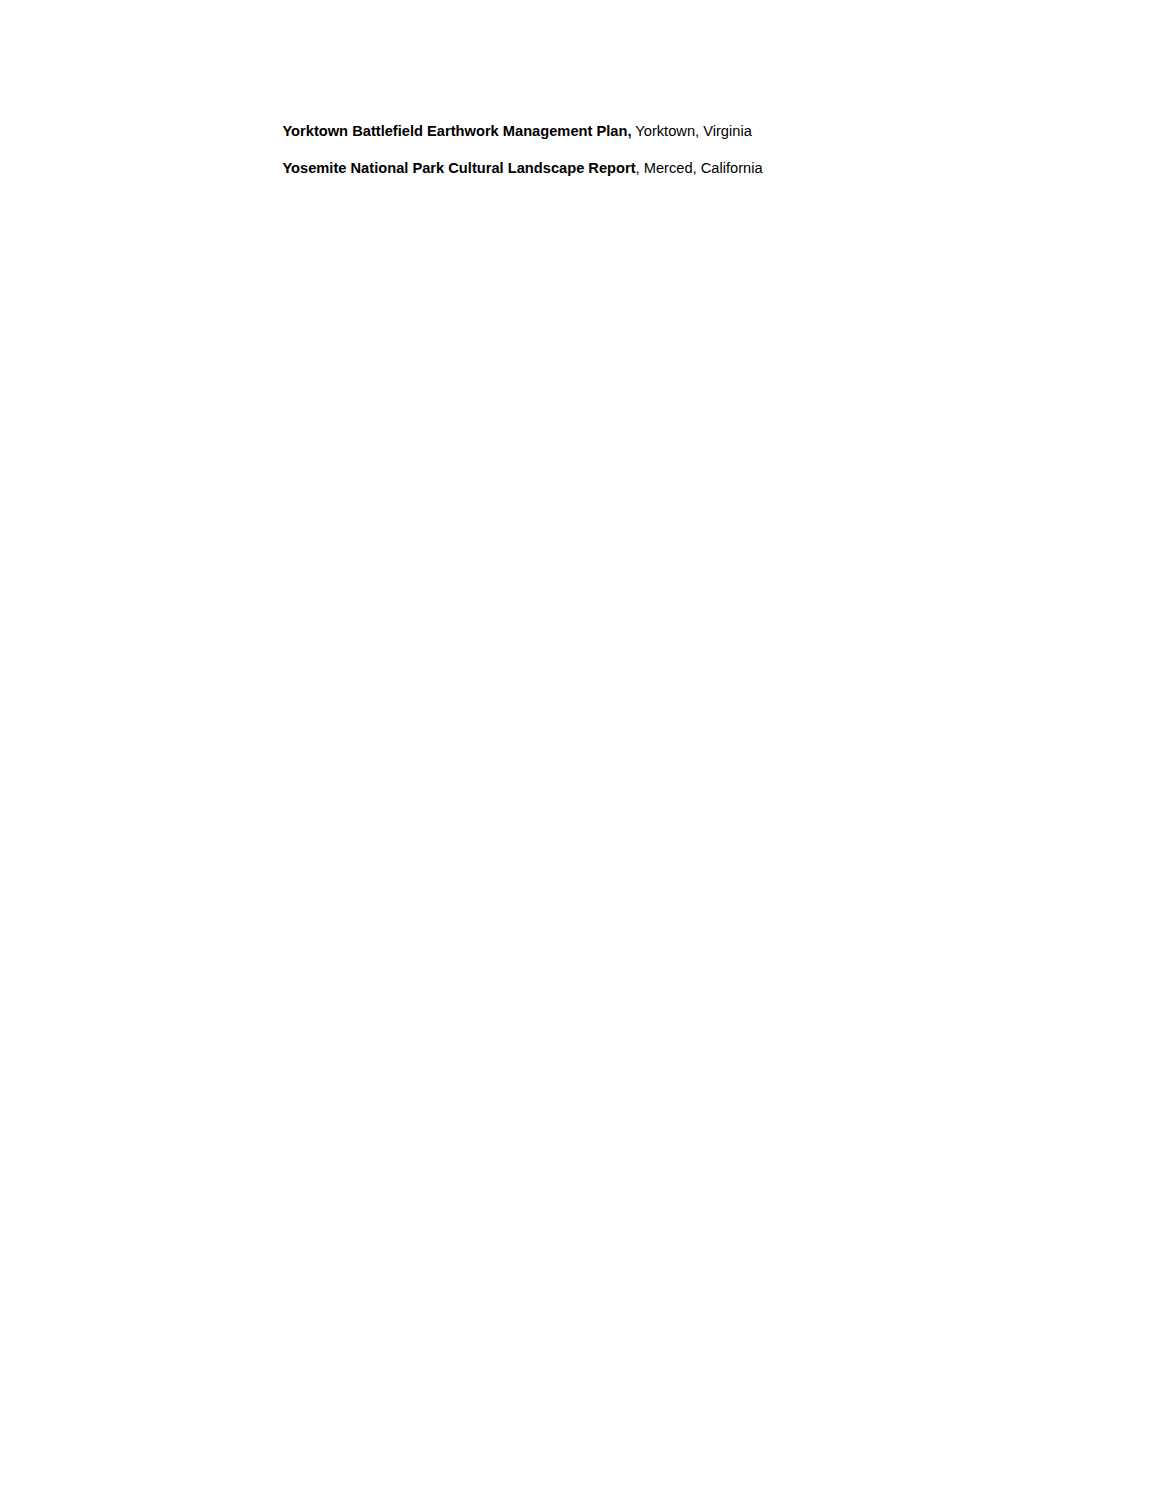Yorktown Battlefield Earthwork Management Plan, Yorktown, Virginia
Yosemite National Park Cultural Landscape Report, Merced, California